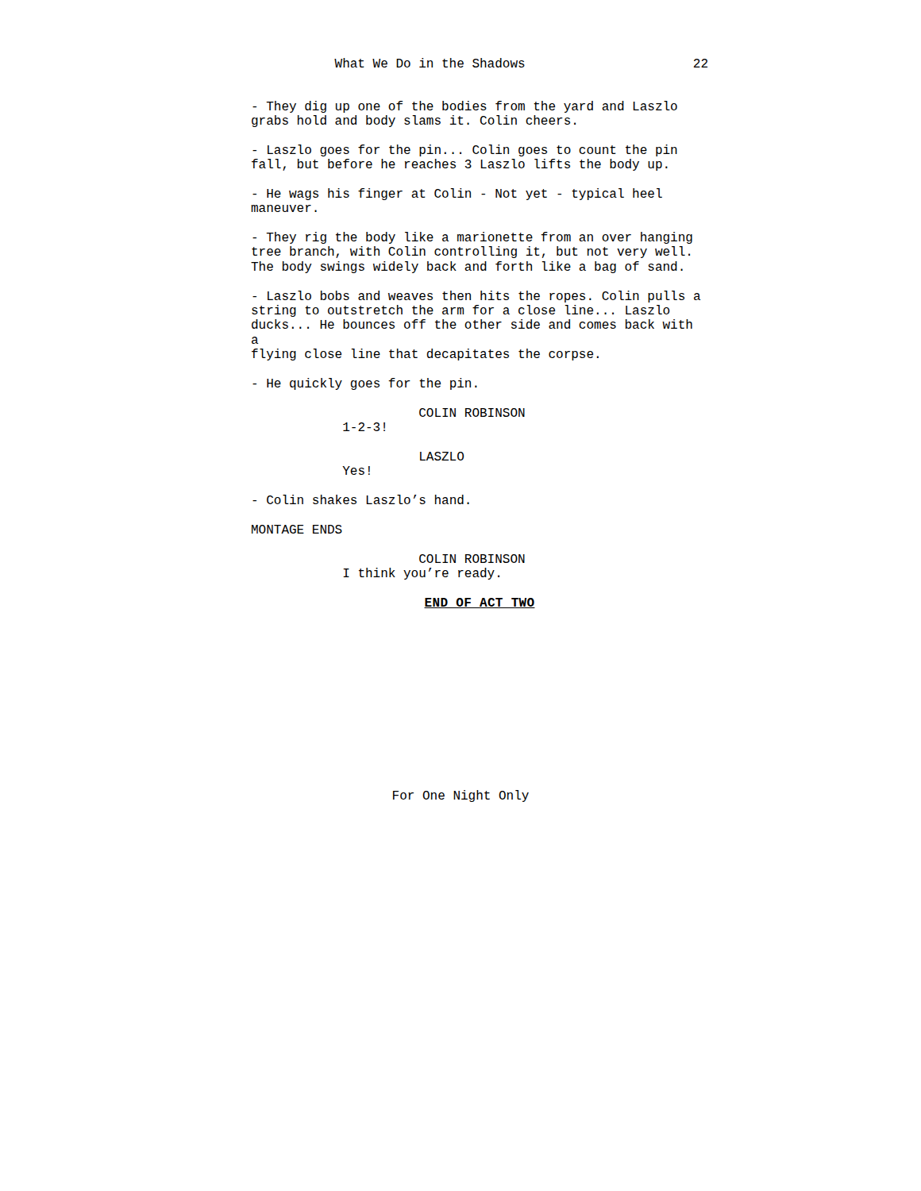What We Do in the Shadows 22
- They dig up one of the bodies from the yard and Laszlo grabs hold and body slams it. Colin cheers.
- Laszlo goes for the pin... Colin goes to count the pin fall, but before he reaches 3 Laszlo lifts the body up.
- He wags his finger at Colin - Not yet - typical heel maneuver.
- They rig the body like a marionette from an over hanging tree branch, with Colin controlling it, but not very well. The body swings widely back and forth like a bag of sand.
- Laszlo bobs and weaves then hits the ropes. Colin pulls a string to outstretch the arm for a close line... Laszlo ducks... He bounces off the other side and comes back with a flying close line that decapitates the corpse.
- He quickly goes for the pin.
Colin Robinson
1-2-3!
Laszlo
Yes!
- Colin shakes Laszlo’s hand.
MONTAGE ENDS
Colin Robinson
I think you’re ready.
END OF ACT TWO
For One Night Only